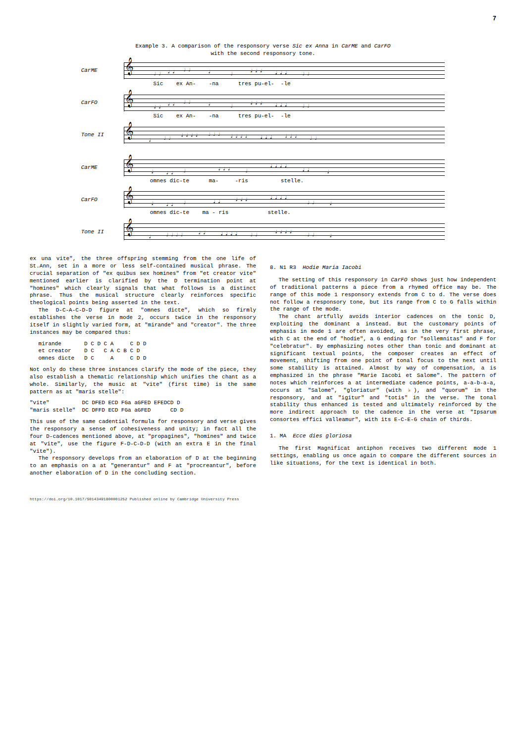7
Example 3. A comparison of the responsory verse Sic ex Anna in CarME and CarFO
with the second responsory tone.
CarME
𝄞
♩♩ ♩♩ ♩♩ ♩ ♩ ♩♩♩ ♩♩♩ ♩♩
Sic ex An- -na tres pu-el- -le
CarFO
𝄞
♩♩ ♩♩ ♩♩ ♩ ♩ ♩♩♩ ♩♩♩ ♩♩
Sic ex An- -na tres pu-el- -le
Tone II
𝄞
♩ ♩♩ ♩♩♩♩ ♩♩♩ ♩♩♩♩ ♩♩♩ ♩♩♩ ♩♩
CarME
𝄞
♩ ♩♩ ♩ ♩♩♩ ♩ ♩♩♩♩ ♩♩ ♩
omnes dic-te ma- -ris stelle.
CarFO
𝄞
♩ ♩♩ ♩ ♩♩ ♩♩♩ ♩♩♩♩ ♩♩ ♩
omnes dic-te ma - ris stelle.
Tone II
𝄞
♩ ♩♩♩♩ ♩♩ ♩♩♩♩ ♩♩ ♩♩♩♩ ♩♩ ♩
ex una vite", the three offspring stemming from the one life of St.Ann, set in a more or less self-contained musical phrase. The crucial separation of "ex quibus sex homines" from "et creator vite" mentioned earlier is clarified by the D termination point at "homines" which clearly signals that what follows is a distinct phrase. Thus the musical structure clearly reinforces specific theological points being asserted in the text.
The D-C-A-C-D-D figure at "omnes dicte", which so firmly establishes the verse in mode 2, occurs twice in the responsory itself in slightly varied form, at "mirande" and "creator". The three instances may be compared thus:
mirande D C D C A C D D et creator D C C A C B C D omnes dicte D C A C D D
Not only do these three instances clarify the mode of the piece, they also establish a thematic relationship which unifies the chant as a whole. Similarly, the music at "vite" (first time) is the same pattern as at "maris stelle":
"vite" DC DFED ECD FGa aGFED EFEDCD D "maris stelle" DC DFFD ECD FGa aGFED CD D
This use of the same cadential formula for responsory and verse gives the responsory a sense of cohesiveness and unity; in fact all the four D-cadences mentioned above, at "propagines", "homines" and twice at "vite", use the figure F-D-C-D-D (with an extra E in the final "vite").
The responsory develops from an elaboration of D at the beginning to an emphasis on a at "generantur" and F at "procreantur", before another elaboration of D in the concluding section.
8. N1 R3 Hodie Maria Iacobi
The setting of this responsory in CarFO shows just how independent of traditional patterns a piece from a rhymed office may be. The range of this mode 1 responsory extends from C to d. The verse does not follow a responsory tone, but its range from C to G falls within the range of the mode.
The chant artfully avoids interior cadences on the tonic D, exploiting the dominant a instead. But the customary points of emphasis in mode 1 are often avoided, as in the very first phrase, with C at the end of "hodie", a G ending for "sollemnitas" and F for "celebratur". By emphasizing notes other than tonic and dominant at significant textual points, the composer creates an effect of movement, shifting from one point of tonal focus to the next until some stability is attained. Almost by way of compensation, a is emphasized in the phrase "Marie Iacobi et Salome". The pattern of notes which reinforces a at intermediate cadence points, a-a-b-a-a, occurs at "Salome", "gloriatur" (with ♭), and "quorum" in the responsory, and at "igitur" and "totis" in the verse. The tonal stability thus enhanced is tested and ultimately reinforced by the more indirect approach to the cadence in the verse at "Ipsarum consortes effici valleamur", with its E-C-E-G chain of thirds.
1. MA Ecce dies gloriosa
The first Magnificat antiphon receives two different mode 1 settings, enabling us once again to compare the different sources in like situations, for the text is identical in both.
https://doi.org/10.1017/S0143491800001252 Published online by Cambridge University Press